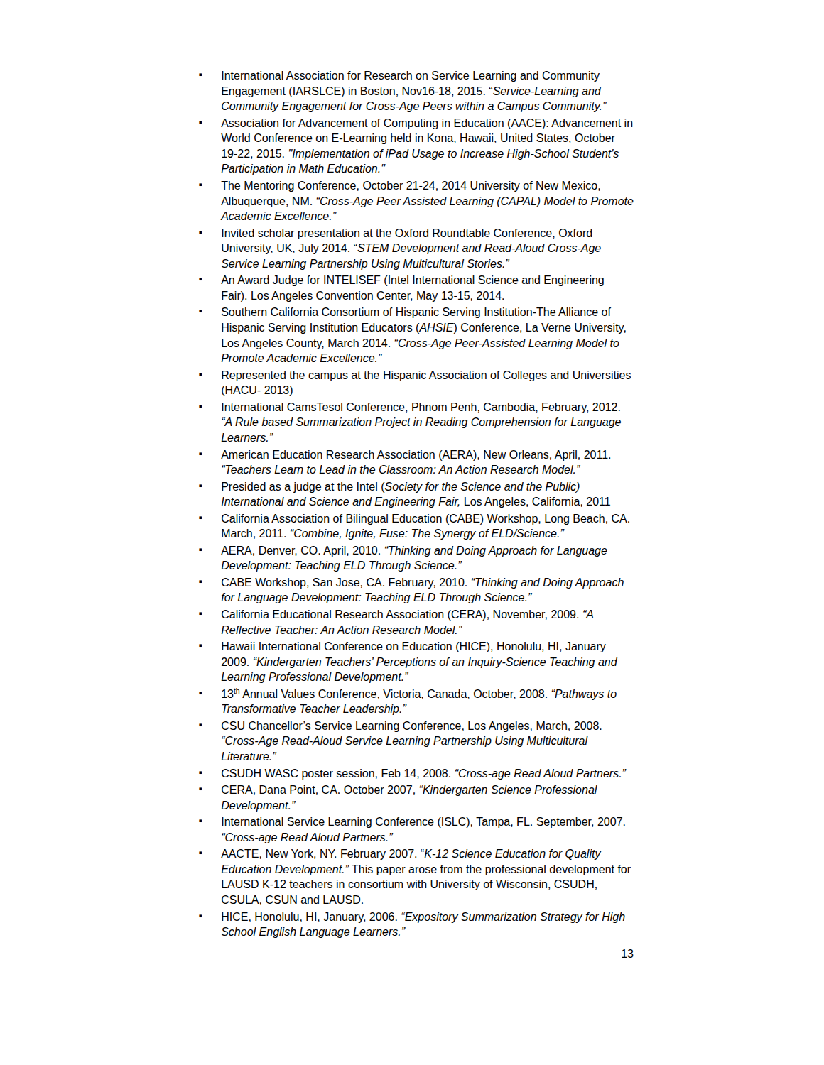International Association for Research on Service Learning and Community Engagement (IARSLCE) in Boston, Nov16-18, 2015. “Service-Learning and Community Engagement for Cross-Age Peers within a Campus Community.”
Association for Advancement of Computing in Education (AACE): Advancement in World Conference on E-Learning held in Kona, Hawaii, United States, October 19-22, 2015. "Implementation of iPad Usage to Increase High-School Student's Participation in Math Education."
The Mentoring Conference, October 21-24, 2014 University of New Mexico, Albuquerque, NM. “Cross-Age Peer Assisted Learning (CAPAL) Model to Promote Academic Excellence.”
Invited scholar presentation at the Oxford Roundtable Conference, Oxford University, UK, July 2014. “STEM Development and Read-Aloud Cross-Age Service Learning Partnership Using Multicultural Stories.”
An Award Judge for INTELISEF (Intel International Science and Engineering Fair). Los Angeles Convention Center, May 13-15, 2014.
Southern California Consortium of Hispanic Serving Institution-The Alliance of Hispanic Serving Institution Educators (AHSIE) Conference, La Verne University, Los Angeles County, March 2014. “Cross-Age Peer-Assisted Learning Model to Promote Academic Excellence.”
Represented the campus at the Hispanic Association of Colleges and Universities (HACU- 2013)
International CamsTesol Conference, Phnom Penh, Cambodia, February, 2012. “A Rule based Summarization Project in Reading Comprehension for Language Learners.”
American Education Research Association (AERA), New Orleans, April, 2011. “Teachers Learn to Lead in the Classroom: An Action Research Model.”
Presided as a judge at the Intel (Society for the Science and the Public) International and Science and Engineering Fair, Los Angeles, California, 2011
California Association of Bilingual Education (CABE) Workshop, Long Beach, CA. March, 2011. “Combine, Ignite, Fuse: The Synergy of ELD/Science.”
AERA, Denver, CO. April, 2010. “Thinking and Doing Approach for Language Development: Teaching ELD Through Science.”
CABE Workshop, San Jose, CA. February, 2010. “Thinking and Doing Approach for Language Development: Teaching ELD Through Science.”
California Educational Research Association (CERA), November, 2009. “A Reflective Teacher: An Action Research Model.”
Hawaii International Conference on Education (HICE), Honolulu, HI, January 2009. “Kindergarten Teachers’ Perceptions of an Inquiry-Science Teaching and Learning Professional Development.”
13th Annual Values Conference, Victoria, Canada, October, 2008. “Pathways to Transformative Teacher Leadership.”
CSU Chancellor’s Service Learning Conference, Los Angeles, March, 2008. “Cross-Age Read-Aloud Service Learning Partnership Using Multicultural Literature.”
CSUDH WASC poster session, Feb 14, 2008. “Cross-age Read Aloud Partners.”
CERA, Dana Point, CA. October 2007, “Kindergarten Science Professional Development.”
International Service Learning Conference (ISLC), Tampa, FL. September, 2007. “Cross-age Read Aloud Partners.”
AACTE, New York, NY. February 2007. “K-12 Science Education for Quality Education Development.” This paper arose from the professional development for LAUSD K-12 teachers in consortium with University of Wisconsin, CSUDH, CSULA, CSUN and LAUSD.
HICE, Honolulu, HI, January, 2006. “Expository Summarization Strategy for High School English Language Learners.”
13